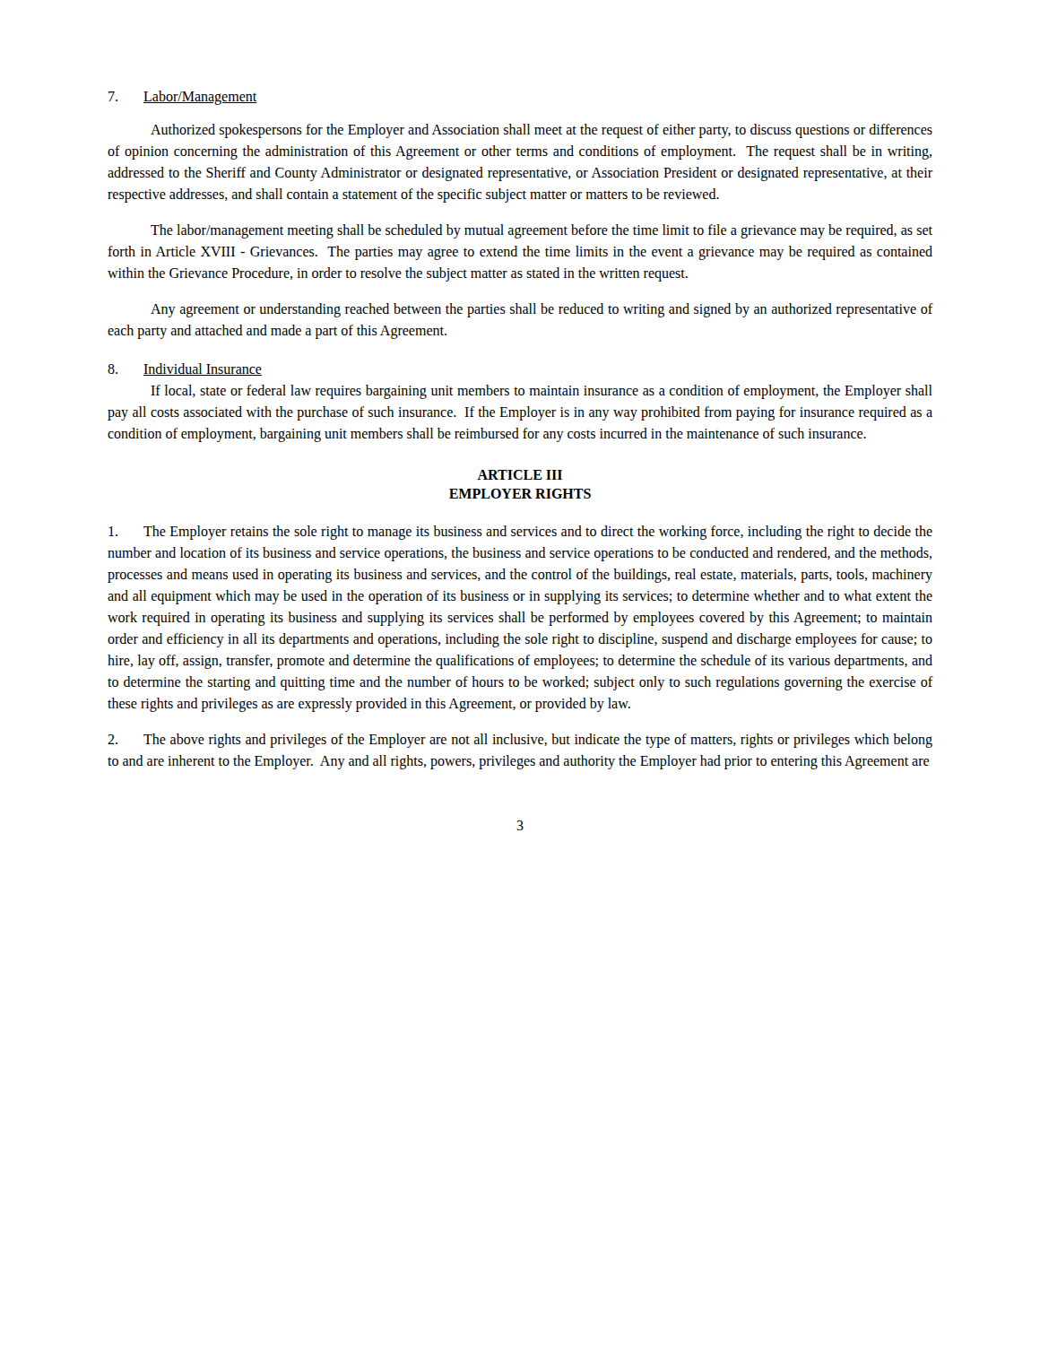7. Labor/Management
Authorized spokespersons for the Employer and Association shall meet at the request of either party, to discuss questions or differences of opinion concerning the administration of this Agreement or other terms and conditions of employment. The request shall be in writing, addressed to the Sheriff and County Administrator or designated representative, or Association President or designated representative, at their respective addresses, and shall contain a statement of the specific subject matter or matters to be reviewed.
The labor/management meeting shall be scheduled by mutual agreement before the time limit to file a grievance may be required, as set forth in Article XVIII - Grievances. The parties may agree to extend the time limits in the event a grievance may be required as contained within the Grievance Procedure, in order to resolve the subject matter as stated in the written request.
Any agreement or understanding reached between the parties shall be reduced to writing and signed by an authorized representative of each party and attached and made a part of this Agreement.
8. Individual Insurance
If local, state or federal law requires bargaining unit members to maintain insurance as a condition of employment, the Employer shall pay all costs associated with the purchase of such insurance. If the Employer is in any way prohibited from paying for insurance required as a condition of employment, bargaining unit members shall be reimbursed for any costs incurred in the maintenance of such insurance.
ARTICLE III
EMPLOYER RIGHTS
1. The Employer retains the sole right to manage its business and services and to direct the working force, including the right to decide the number and location of its business and service operations, the business and service operations to be conducted and rendered, and the methods, processes and means used in operating its business and services, and the control of the buildings, real estate, materials, parts, tools, machinery and all equipment which may be used in the operation of its business or in supplying its services; to determine whether and to what extent the work required in operating its business and supplying its services shall be performed by employees covered by this Agreement; to maintain order and efficiency in all its departments and operations, including the sole right to discipline, suspend and discharge employees for cause; to hire, lay off, assign, transfer, promote and determine the qualifications of employees; to determine the schedule of its various departments, and to determine the starting and quitting time and the number of hours to be worked; subject only to such regulations governing the exercise of these rights and privileges as are expressly provided in this Agreement, or provided by law.
2. The above rights and privileges of the Employer are not all inclusive, but indicate the type of matters, rights or privileges which belong to and are inherent to the Employer. Any and all rights, powers, privileges and authority the Employer had prior to entering this Agreement are
3